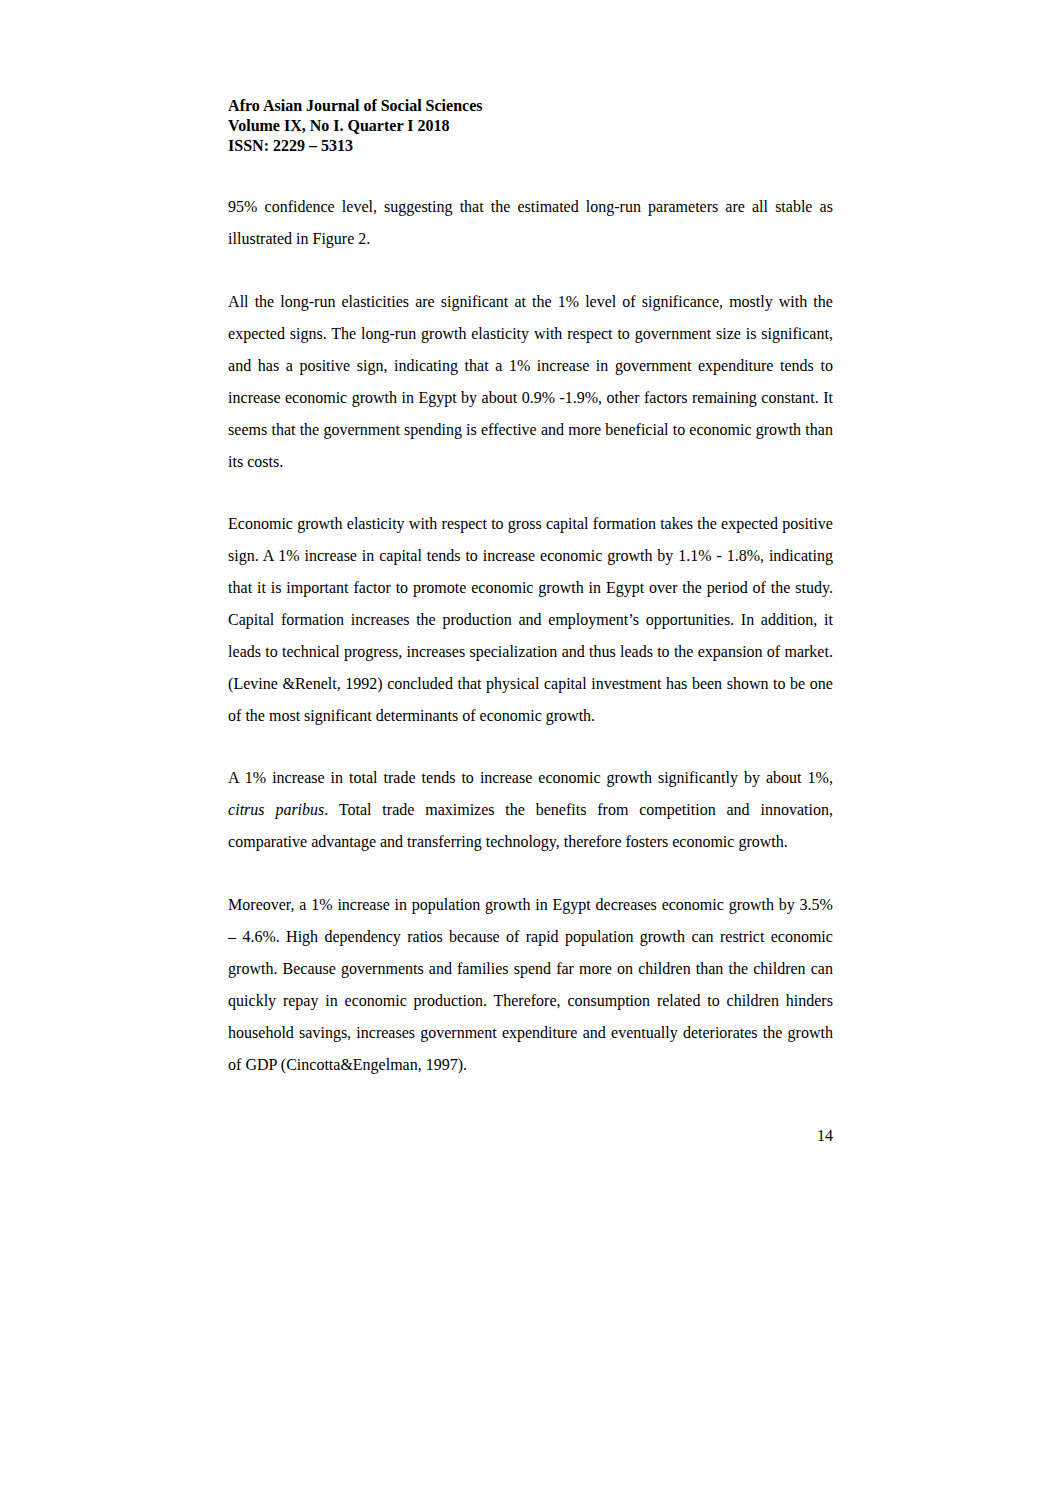Afro Asian Journal of Social Sciences
Volume IX, No I. Quarter I 2018
ISSN: 2229 – 5313
95% confidence level, suggesting that the estimated long-run parameters are all stable as illustrated in Figure 2.
All the long-run elasticities are significant at the 1% level of significance, mostly with the expected signs. The long-run growth elasticity with respect to government size is significant, and has a positive sign, indicating that a 1% increase in government expenditure tends to increase economic growth in Egypt by about 0.9% -1.9%, other factors remaining constant. It seems that the government spending is effective and more beneficial to economic growth than its costs.
Economic growth elasticity with respect to gross capital formation takes the expected positive sign. A 1% increase in capital tends to increase economic growth by 1.1% - 1.8%, indicating that it is important factor to promote economic growth in Egypt over the period of the study. Capital formation increases the production and employment’s opportunities. In addition, it leads to technical progress, increases specialization and thus leads to the expansion of market. (Levine &Renelt, 1992) concluded that physical capital investment has been shown to be one of the most significant determinants of economic growth.
A 1% increase in total trade tends to increase economic growth significantly by about 1%, citrus paribus. Total trade maximizes the benefits from competition and innovation, comparative advantage and transferring technology, therefore fosters economic growth.
Moreover, a 1% increase in population growth in Egypt decreases economic growth by 3.5% – 4.6%. High dependency ratios because of rapid population growth can restrict economic growth. Because governments and families spend far more on children than the children can quickly repay in economic production. Therefore, consumption related to children hinders household savings, increases government expenditure and eventually deteriorates the growth of GDP (Cincotta&Engelman, 1997).
14